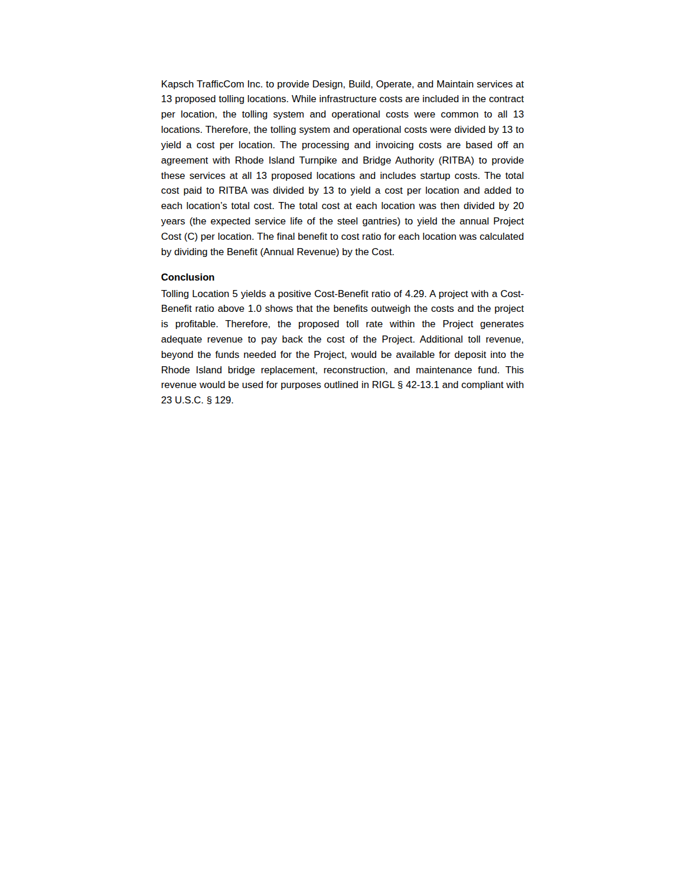Kapsch TrafficCom Inc. to provide Design, Build, Operate, and Maintain services at 13 proposed tolling locations. While infrastructure costs are included in the contract per location, the tolling system and operational costs were common to all 13 locations. Therefore, the tolling system and operational costs were divided by 13 to yield a cost per location. The processing and invoicing costs are based off an agreement with Rhode Island Turnpike and Bridge Authority (RITBA) to provide these services at all 13 proposed locations and includes startup costs. The total cost paid to RITBA was divided by 13 to yield a cost per location and added to each location’s total cost. The total cost at each location was then divided by 20 years (the expected service life of the steel gantries) to yield the annual Project Cost (C) per location. The final benefit to cost ratio for each location was calculated by dividing the Benefit (Annual Revenue) by the Cost.
Conclusion
Tolling Location 5 yields a positive Cost-Benefit ratio of 4.29. A project with a Cost-Benefit ratio above 1.0 shows that the benefits outweigh the costs and the project is profitable. Therefore, the proposed toll rate within the Project generates adequate revenue to pay back the cost of the Project. Additional toll revenue, beyond the funds needed for the Project, would be available for deposit into the Rhode Island bridge replacement, reconstruction, and maintenance fund. This revenue would be used for purposes outlined in RIGL § 42-13.1 and compliant with 23 U.S.C. § 129.